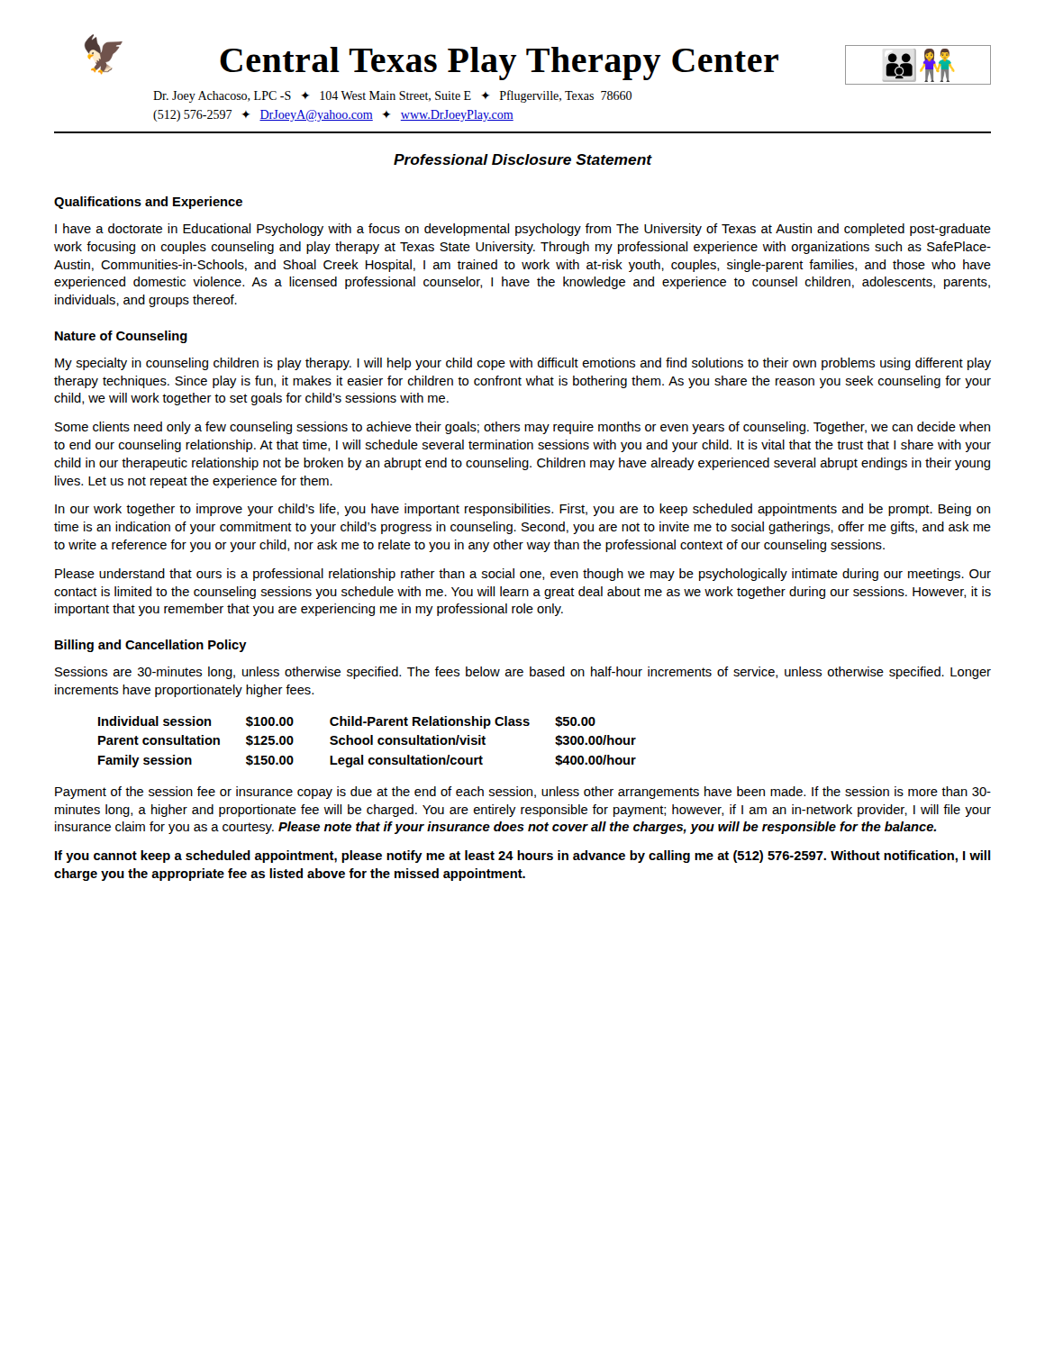🦅
👪👫
Central Texas Play Therapy Center
Dr. Joey Achacoso, LPC -S ✦ 104 West Main Street, Suite E ✦ Pflugerville, Texas 78660
(512) 576-2597 ✦ DrJoeyA@yahoo.com ✦ www.DrJoeyPlay.com
Professional Disclosure Statement
Qualifications and Experience
I have a doctorate in Educational Psychology with a focus on developmental psychology from The University of Texas at Austin and completed post-graduate work focusing on couples counseling and play therapy at Texas State University. Through my professional experience with organizations such as SafePlace-Austin, Communities-in-Schools, and Shoal Creek Hospital, I am trained to work with at-risk youth, couples, single-parent families, and those who have experienced domestic violence. As a licensed professional counselor, I have the knowledge and experience to counsel children, adolescents, parents, individuals, and groups thereof.
Nature of Counseling
My specialty in counseling children is play therapy. I will help your child cope with difficult emotions and find solutions to their own problems using different play therapy techniques. Since play is fun, it makes it easier for children to confront what is bothering them. As you share the reason you seek counseling for your child, we will work together to set goals for child’s sessions with me.
Some clients need only a few counseling sessions to achieve their goals; others may require months or even years of counseling. Together, we can decide when to end our counseling relationship. At that time, I will schedule several termination sessions with you and your child. It is vital that the trust that I share with your child in our therapeutic relationship not be broken by an abrupt end to counseling. Children may have already experienced several abrupt endings in their young lives. Let us not repeat the experience for them.
In our work together to improve your child’s life, you have important responsibilities. First, you are to keep scheduled appointments and be prompt. Being on time is an indication of your commitment to your child’s progress in counseling. Second, you are not to invite me to social gatherings, offer me gifts, and ask me to write a reference for you or your child, nor ask me to relate to you in any other way than the professional context of our counseling sessions.
Please understand that ours is a professional relationship rather than a social one, even though we may be psychologically intimate during our meetings. Our contact is limited to the counseling sessions you schedule with me. You will learn a great deal about me as we work together during our sessions. However, it is important that you remember that you are experiencing me in my professional role only.
Billing and Cancellation Policy
Sessions are 30-minutes long, unless otherwise specified. The fees below are based on half-hour increments of service, unless otherwise specified. Longer increments have proportionately higher fees.
| Individual session | $100.00 | Child-Parent Relationship Class | $50.00 |
| Parent consultation | $125.00 | School consultation/visit | $300.00/hour |
| Family session | $150.00 | Legal consultation/court | $400.00/hour |
Payment of the session fee or insurance copay is due at the end of each session, unless other arrangements have been made. If the session is more than 30-minutes long, a higher and proportionate fee will be charged. You are entirely responsible for payment; however, if I am an in-network provider, I will file your insurance claim for you as a courtesy. Please note that if your insurance does not cover all the charges, you will be responsible for the balance.
If you cannot keep a scheduled appointment, please notify me at least 24 hours in advance by calling me at (512) 576-2597. Without notification, I will charge you the appropriate fee as listed above for the missed appointment.